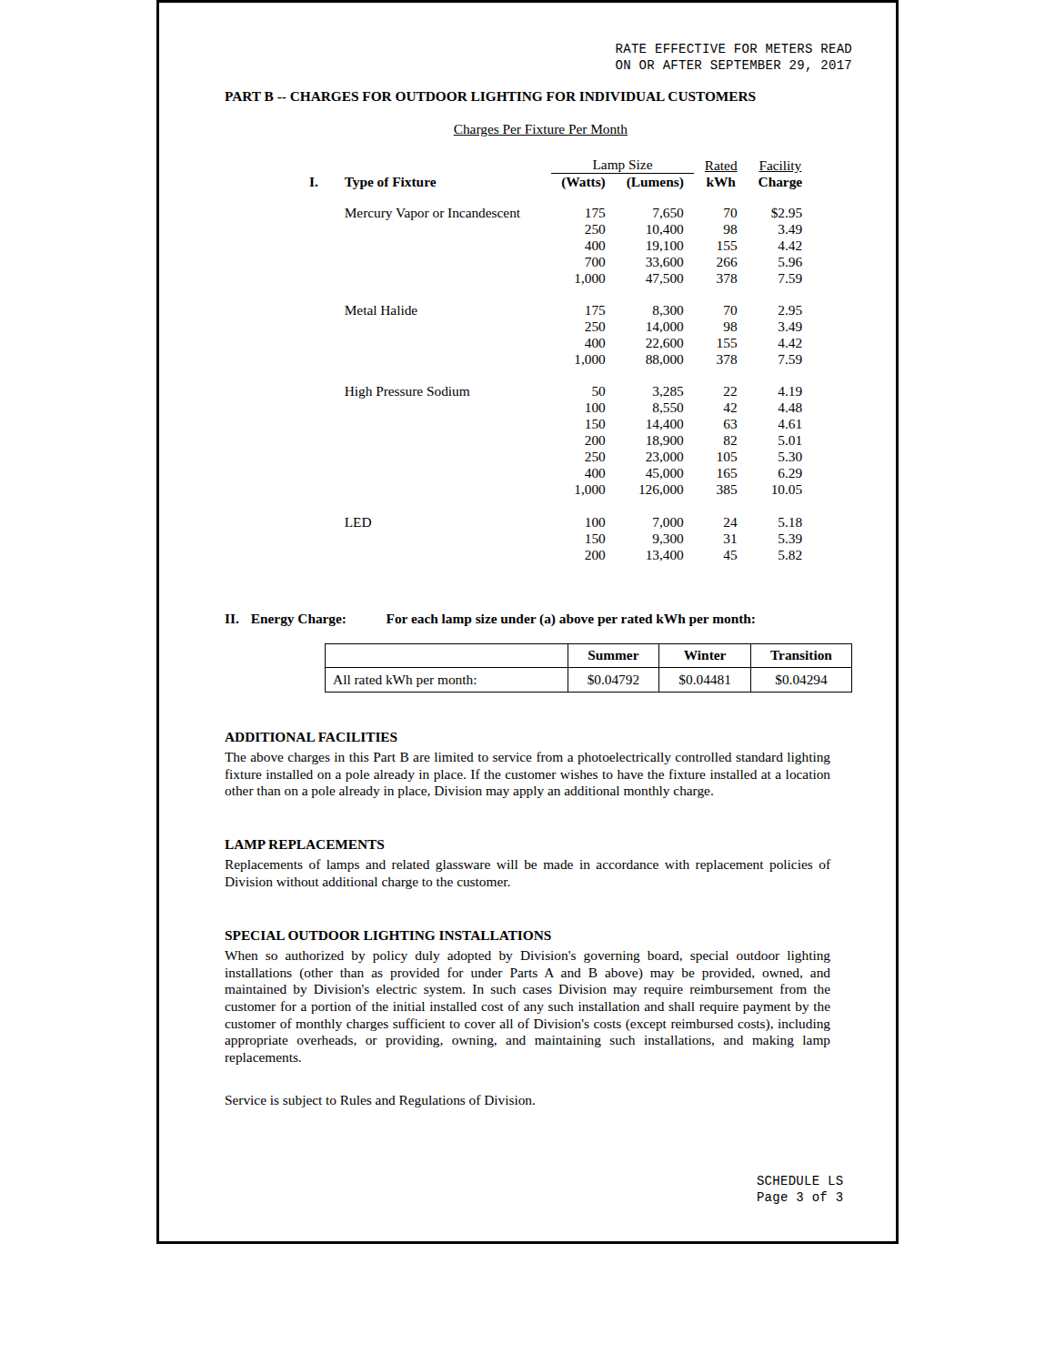RATE EFFECTIVE FOR METERS READ
ON OR AFTER SEPTEMBER 29, 2017
PART B -- CHARGES FOR OUTDOOR LIGHTING FOR INDIVIDUAL CUSTOMERS
Charges Per Fixture Per Month
| | | Lamp Size | Rated | Facility |
| I. | Type of Fixture | (Watts) | (Lumens) | kWh | Charge |
| | Mercury Vapor or Incandescent | 175 | 7,650 | 70 | $2.95 |
| | | 250 | 10,400 | 98 | 3.49 |
| | | 400 | 19,100 | 155 | 4.42 |
| | | 700 | 33,600 | 266 | 5.96 |
| | | 1,000 | 47,500 | 378 | 7.59 |
| | Metal Halide | 175 | 8,300 | 70 | 2.95 |
| | | 250 | 14,000 | 98 | 3.49 |
| | | 400 | 22,600 | 155 | 4.42 |
| | | 1,000 | 88,000 | 378 | 7.59 |
| | High Pressure Sodium | 50 | 3,285 | 22 | 4.19 |
| | | 100 | 8,550 | 42 | 4.48 |
| | | 150 | 14,400 | 63 | 4.61 |
| | | 200 | 18,900 | 82 | 5.01 |
| | | 250 | 23,000 | 105 | 5.30 |
| | | 400 | 45,000 | 165 | 6.29 |
| | | 1,000 | 126,000 | 385 | 10.05 |
| | LED | 100 | 7,000 | 24 | 5.18 |
| | | 150 | 9,300 | 31 | 5.39 |
| | | 200 | 13,400 | 45 | 5.82 |
II. Energy Charge: For each lamp size under (a) above per rated kWh per month:
| | Summer | Winter | Transition |
| --- | --- | --- | --- |
| All rated kWh per month: | $0.04792 | $0.04481 | $0.04294 |
ADDITIONAL FACILITIES
The above charges in this Part B are limited to service from a photoelectrically controlled standard lighting fixture installed on a pole already in place. If the customer wishes to have the fixture installed at a location other than on a pole already in place, Division may apply an additional monthly charge.
LAMP REPLACEMENTS
Replacements of lamps and related glassware will be made in accordance with replacement policies of Division without additional charge to the customer.
SPECIAL OUTDOOR LIGHTING INSTALLATIONS
When so authorized by policy duly adopted by Division's governing board, special outdoor lighting installations (other than as provided for under Parts A and B above) may be provided, owned, and maintained by Division's electric system. In such cases Division may require reimbursement from the customer for a portion of the initial installed cost of any such installation and shall require payment by the customer of monthly charges sufficient to cover all of Division's costs (except reimbursed costs), including appropriate overheads, or providing, owning, and maintaining such installations, and making lamp replacements.
Service is subject to Rules and Regulations of Division.
SCHEDULE LS
Page 3 of 3